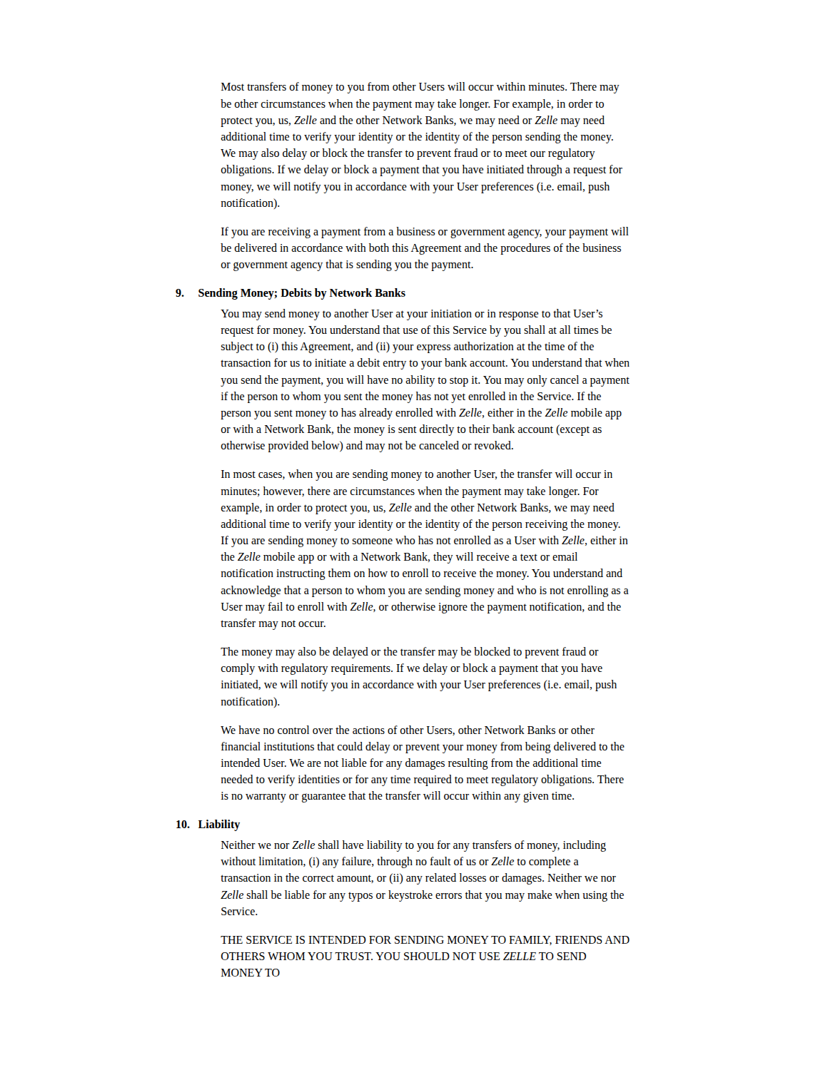Most transfers of money to you from other Users will occur within minutes. There may be other circumstances when the payment may take longer. For example, in order to protect you, us, Zelle and the other Network Banks, we may need or Zelle may need additional time to verify your identity or the identity of the person sending the money. We may also delay or block the transfer to prevent fraud or to meet our regulatory obligations. If we delay or block a payment that you have initiated through a request for money, we will notify you in accordance with your User preferences (i.e. email, push notification).
If you are receiving a payment from a business or government agency, your payment will be delivered in accordance with both this Agreement and the procedures of the business or government agency that is sending you the payment.
9. Sending Money; Debits by Network Banks
You may send money to another User at your initiation or in response to that User’s request for money. You understand that use of this Service by you shall at all times be subject to (i) this Agreement, and (ii) your express authorization at the time of the transaction for us to initiate a debit entry to your bank account. You understand that when you send the payment, you will have no ability to stop it. You may only cancel a payment if the person to whom you sent the money has not yet enrolled in the Service. If the person you sent money to has already enrolled with Zelle, either in the Zelle mobile app or with a Network Bank, the money is sent directly to their bank account (except as otherwise provided below) and may not be canceled or revoked.
In most cases, when you are sending money to another User, the transfer will occur in minutes; however, there are circumstances when the payment may take longer. For example, in order to protect you, us, Zelle and the other Network Banks, we may need additional time to verify your identity or the identity of the person receiving the money. If you are sending money to someone who has not enrolled as a User with Zelle, either in the Zelle mobile app or with a Network Bank, they will receive a text or email notification instructing them on how to enroll to receive the money. You understand and acknowledge that a person to whom you are sending money and who is not enrolling as a User may fail to enroll with Zelle, or otherwise ignore the payment notification, and the transfer may not occur.
The money may also be delayed or the transfer may be blocked to prevent fraud or comply with regulatory requirements. If we delay or block a payment that you have initiated, we will notify you in accordance with your User preferences (i.e. email, push notification).
We have no control over the actions of other Users, other Network Banks or other financial institutions that could delay or prevent your money from being delivered to the intended User. We are not liable for any damages resulting from the additional time needed to verify identities or for any time required to meet regulatory obligations. There is no warranty or guarantee that the transfer will occur within any given time.
10. Liability
Neither we nor Zelle shall have liability to you for any transfers of money, including without limitation, (i) any failure, through no fault of us or Zelle to complete a transaction in the correct amount, or (ii) any related losses or damages. Neither we nor Zelle shall be liable for any typos or keystroke errors that you may make when using the Service.
THE SERVICE IS INTENDED FOR SENDING MONEY TO FAMILY, FRIENDS AND OTHERS WHOM YOU TRUST. YOU SHOULD NOT USE ZELLE TO SEND MONEY TO